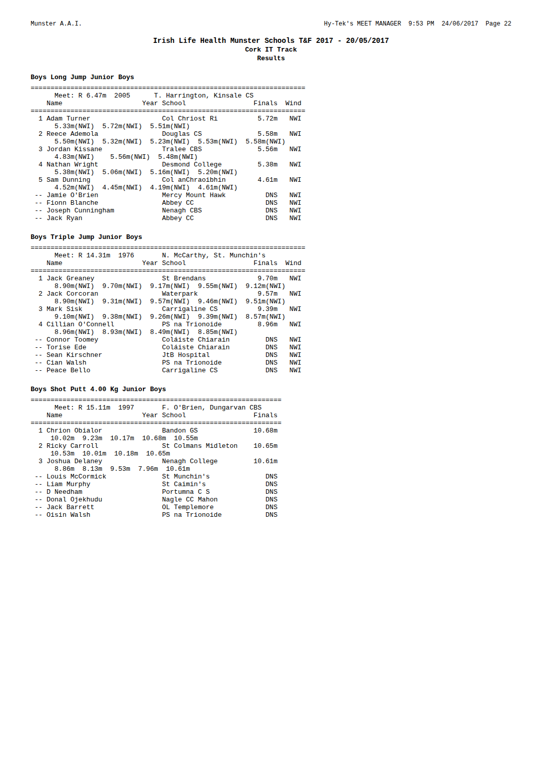Munster A.A.I. Hy-Tek's MEET MANAGER 9:53 PM 24/06/2017 Page 22
Irish Life Health Munster Schools T&F 2017 - 20/05/2017
Cork IT Track
Results
Boys Long Jump Junior Boys
=====================================================================
      Meet: R 6.47m  2005      T. Harrington, Kinsale CS
    Name                    Year School                 Finals  Wind
=====================================================================
  1 Adam Turner                  Col Chriost Ri          5.72m   NWI 
      5.33m(NWI)  5.72m(NWI)  5.51m(NWI)                             
  2 Reece Ademola                Douglas CS              5.58m   NWI 
      5.50m(NWI)  5.32m(NWI)  5.23m(NWI)  5.53m(NWI)  5.58m(NWI)     
  3 Jordan Kissane               Tralee CBS              5.56m   NWI 
      4.83m(NWI)    5.56m(NWI)  5.48m(NWI)                           
  4 Nathan Wright                Desmond College         5.38m   NWI 
      5.38m(NWI)  5.06m(NWI)  5.16m(NWI)  5.20m(NWI)                 
  5 Sam Dunning                  Col anChraoibhin        4.61m   NWI 
      4.52m(NWI)  4.45m(NWI)  4.19m(NWI)  4.61m(NWI)                 
 -- Jamie O'Brien                Mercy Mount Hawk          DNS   NWI 
 -- Fionn Blanche                Abbey CC                  DNS   NWI 
 -- Joseph Cunningham            Nenagh CBS                DNS   NWI 
 -- Jack Ryan                    Abbey CC                  DNS   NWI 
Boys Triple Jump Junior Boys
=====================================================================
      Meet: R 14.31m  1976       N. McCarthy, St. Munchin's
    Name                    Year School                 Finals  Wind
=====================================================================
  1 Jack Greaney                 St Brendans             9.70m   NWI 
      8.90m(NWI)  9.70m(NWI)  9.17m(NWI)  9.55m(NWI)  9.12m(NWI)     
  2 Jack Corcoran                Waterpark               9.57m   NWI 
      8.90m(NWI)  9.31m(NWI)  9.57m(NWI)  9.46m(NWI)  9.51m(NWI)     
  3 Mark Sisk                    Carrigaline CS          9.39m   NWI 
      9.10m(NWI)  9.38m(NWI)  9.26m(NWI)  9.39m(NWI)  8.57m(NWI)     
  4 Cillian O'Connell            PS na Trionoide         8.96m   NWI 
      8.96m(NWI)  8.93m(NWI)  8.49m(NWI)  8.85m(NWI)                 
 -- Connor Toomey                Coláiste Chiarain         DNS   NWI 
 -- Torise Ede                   Coláiste Chiarain         DNS   NWI 
 -- Sean Kirschner               JtB Hospital              DNS   NWI 
 -- Cian Walsh                   PS na Trionoide           DNS   NWI 
 -- Peace Bello                  Carrigaline CS            DNS   NWI 
Boys Shot Putt 4.00 Kg Junior Boys
===============================================================
      Meet: R 15.11m  1997       F. O'Brien, Dungarvan CBS
    Name                    Year School                 Finals
===============================================================
  1 Chrion Obialor               Bandon GS              10.68m
     10.02m  9.23m  10.17m  10.68m  10.55m
  2 Ricky Carroll                St Colmans Midleton    10.65m
     10.53m  10.01m  10.18m  10.65m
  3 Joshua Delaney               Nenagh College         10.61m
      8.86m  8.13m  9.53m  7.96m  10.61m
 -- Louis McCormick              St Munchin's              DNS
 -- Liam Murphy                  St Caimin's               DNS
 -- D Needham                    Portumna C S              DNS
 -- Donal Ojekhudu               Nagle CC Mahon            DNS
 -- Jack Barrett                 OL Templemore             DNS
 -- Oisin Walsh                  PS na Trionoide           DNS